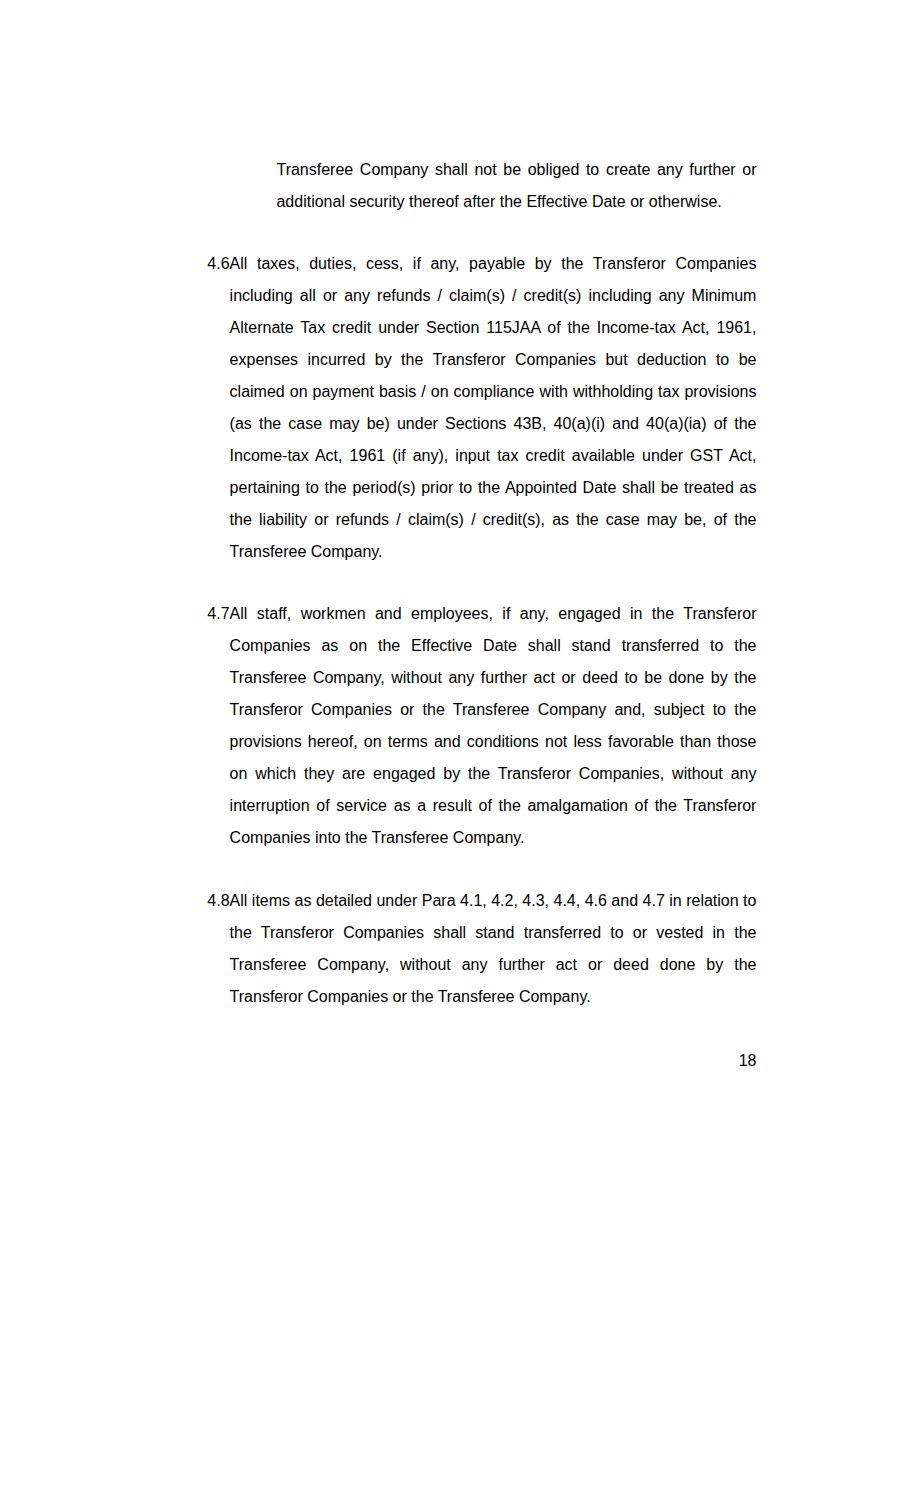Transferee Company shall not be obliged to create any further or additional security thereof after the Effective Date or otherwise.
4.6
All taxes, duties, cess, if any, payable by the Transferor Companies including all or any refunds / claim(s) / credit(s) including any Minimum Alternate Tax credit under Section 115JAA of the Income-tax Act, 1961, expenses incurred by the Transferor Companies but deduction to be claimed on payment basis / on compliance with withholding tax provisions (as the case may be) under Sections 43B, 40(a)(i) and 40(a)(ia) of the Income-tax Act, 1961 (if any), input tax credit available under GST Act, pertaining to the period(s) prior to the Appointed Date shall be treated as the liability or refunds / claim(s) / credit(s), as the case may be, of the Transferee Company.
4.7
All staff, workmen and employees, if any, engaged in the Transferor Companies as on the Effective Date shall stand transferred to the Transferee Company, without any further act or deed to be done by the Transferor Companies or the Transferee Company and, subject to the provisions hereof, on terms and conditions not less favorable than those on which they are engaged by the Transferor Companies, without any interruption of service as a result of the amalgamation of the Transferor Companies into the Transferee Company.
4.8
All items as detailed under Para 4.1, 4.2, 4.3, 4.4, 4.6 and 4.7 in relation to the Transferor Companies shall stand transferred to or vested in the Transferee Company, without any further act or deed done by the Transferor Companies or the Transferee Company.
18